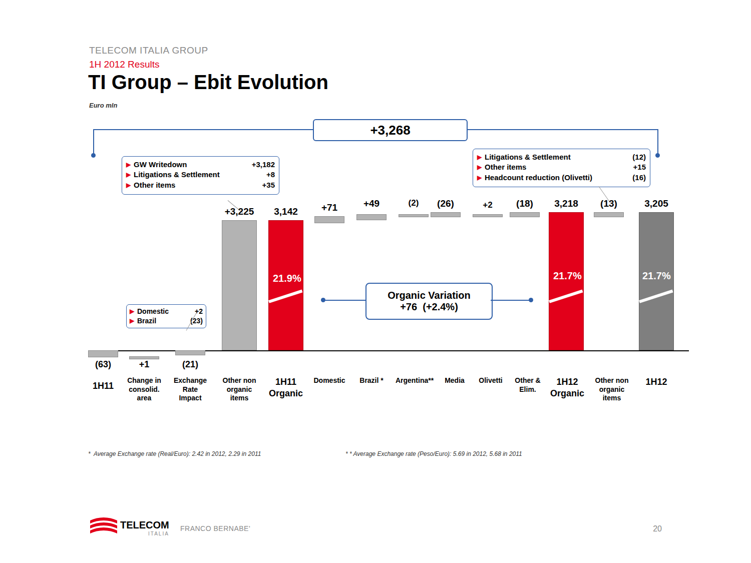TELECOM ITALIA GROUP
1H 2012 Results
TI Group – Ebit Evolution
Euro mln
+3,268
▶GW Writedown+3,182
▶Litigations & Settlement+8
▶Other items+35
▶Litigations & Settlement(12)
▶Other items+15
▶Headcount reduction (Olivetti)(16)
(63)
+1
(21)
+3,225
3,142
21.9%
+71
+49
(2)
(26)
+2
(18)
3,218
21.7%
(13)
3,205
21.7%
Organic Variation
+76 (+2.4%)
▶Domestic+2
▶Brazil(23)
1H11
Change in
consolid.
area
Exchange
Rate
Impact
Other non
organic
items
1H11
Organic
Domestic
Brazil *
Argentina**
Media
Olivetti
Other &
Elim.
1H12
Organic
Other non
organic
items
1H12
* Average Exchange rate (Real/Euro): 2.42 in 2012, 2.29 in 2011
* * Average Exchange rate (Peso/Euro): 5.69 in 2012, 5.68 in 2011
TELECOM ITALIA
FRANCO BERNABE'
20